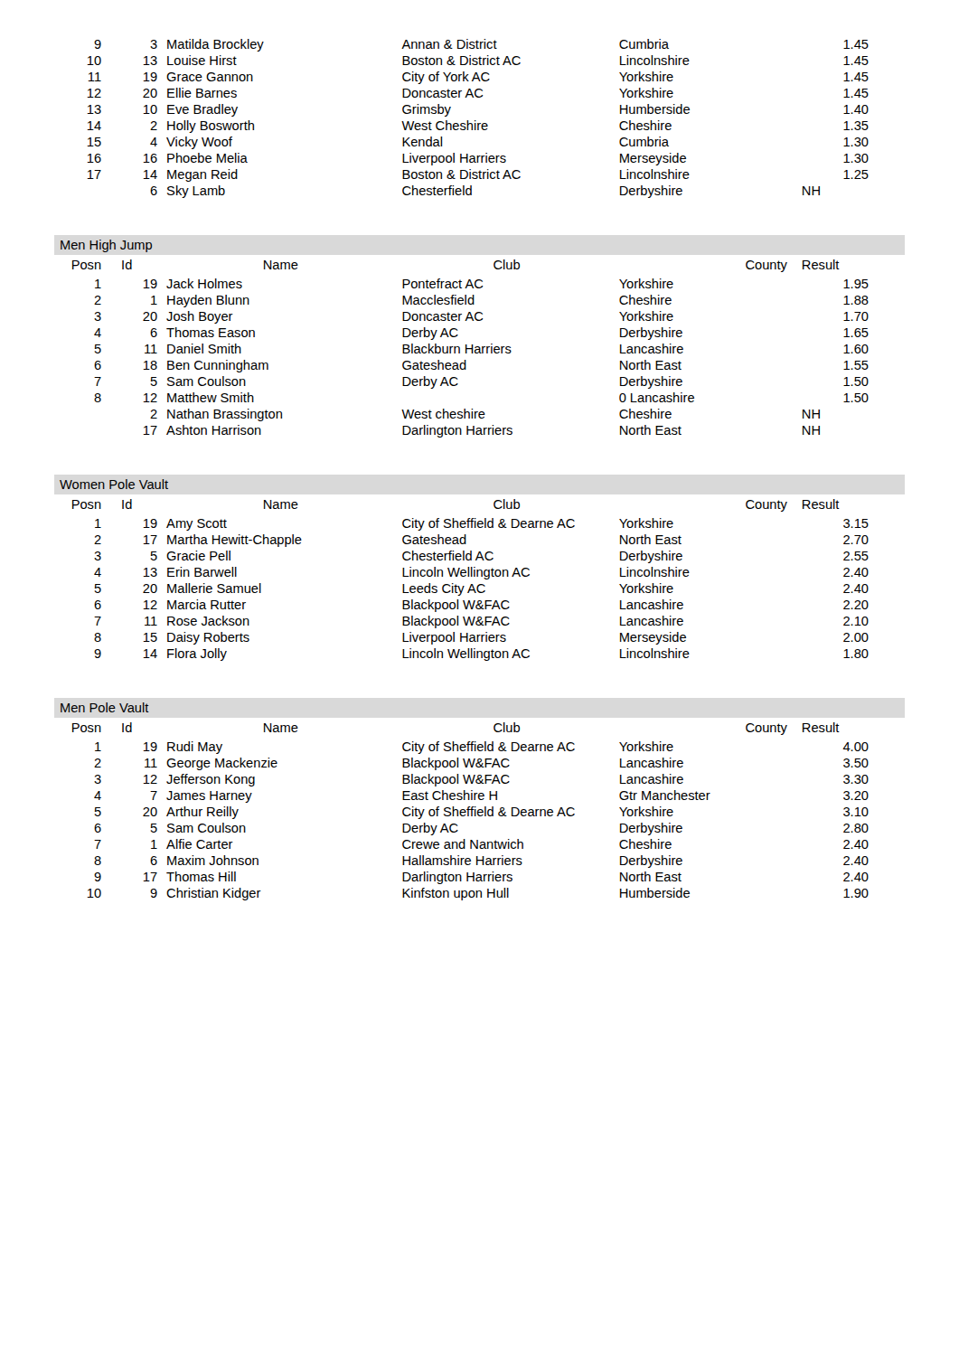| 9 | 3 | Matilda Brockley | Annan & District | Cumbria | 1.45 |
| 10 | 13 | Louise Hirst | Boston & District AC | Lincolnshire | 1.45 |
| 11 | 19 | Grace Gannon | City of York AC | Yorkshire | 1.45 |
| 12 | 20 | Ellie Barnes | Doncaster AC | Yorkshire | 1.45 |
| 13 | 10 | Eve Bradley | Grimsby | Humberside | 1.40 |
| 14 | 2 | Holly Bosworth | West Cheshire | Cheshire | 1.35 |
| 15 | 4 | Vicky Woof | Kendal | Cumbria | 1.30 |
| 16 | 16 | Phoebe Melia | Liverpool Harriers | Merseyside | 1.30 |
| 17 | 14 | Megan Reid | Boston & District AC | Lincolnshire | 1.25 |
| | 6 | Sky Lamb | Chesterfield | Derbyshire | NH |
Men High Jump
| Posn | Id | Name | Club | County | Result |
| 1 | 19 | Jack Holmes | Pontefract AC | Yorkshire | 1.95 |
| 2 | 1 | Hayden Blunn | Macclesfield | Cheshire | 1.88 |
| 3 | 20 | Josh Boyer | Doncaster AC | Yorkshire | 1.70 |
| 4 | 6 | Thomas Eason | Derby AC | Derbyshire | 1.65 |
| 5 | 11 | Daniel Smith | Blackburn Harriers | Lancashire | 1.60 |
| 6 | 18 | Ben Cunningham | Gateshead | North East | 1.55 |
| 7 | 5 | Sam Coulson | Derby AC | Derbyshire | 1.50 |
| 8 | 12 | Matthew Smith | | 0 Lancashire | 1.50 |
| | 2 | Nathan Brassington | West cheshire | Cheshire | NH |
| | 17 | Ashton Harrison | Darlington Harriers | North East | NH |
Women Pole Vault
| Posn | Id | Name | Club | County | Result |
| 1 | 19 | Amy Scott | City of Sheffield & Dearne AC | Yorkshire | 3.15 |
| 2 | 17 | Martha Hewitt-Chapple | Gateshead | North East | 2.70 |
| 3 | 5 | Gracie Pell | Chesterfield AC | Derbyshire | 2.55 |
| 4 | 13 | Erin Barwell | Lincoln Wellington AC | Lincolnshire | 2.40 |
| 5 | 20 | Mallerie Samuel | Leeds City AC | Yorkshire | 2.40 |
| 6 | 12 | Marcia Rutter | Blackpool W&FAC | Lancashire | 2.20 |
| 7 | 11 | Rose Jackson | Blackpool W&FAC | Lancashire | 2.10 |
| 8 | 15 | Daisy Roberts | Liverpool Harriers | Merseyside | 2.00 |
| 9 | 14 | Flora Jolly | Lincoln Wellington AC | Lincolnshire | 1.80 |
Men Pole Vault
| Posn | Id | Name | Club | County | Result |
| 1 | 19 | Rudi May | City of Sheffield & Dearne AC | Yorkshire | 4.00 |
| 2 | 11 | George Mackenzie | Blackpool W&FAC | Lancashire | 3.50 |
| 3 | 12 | Jefferson Kong | Blackpool W&FAC | Lancashire | 3.30 |
| 4 | 7 | James Harney | East Cheshire H | Gtr Manchester | 3.20 |
| 5 | 20 | Arthur Reilly | City of Sheffield & Dearne AC | Yorkshire | 3.10 |
| 6 | 5 | Sam Coulson | Derby AC | Derbyshire | 2.80 |
| 7 | 1 | Alfie Carter | Crewe and Nantwich | Cheshire | 2.40 |
| 8 | 6 | Maxim Johnson | Hallamshire Harriers | Derbyshire | 2.40 |
| 9 | 17 | Thomas Hill | Darlington Harriers | North East | 2.40 |
| 10 | 9 | Christian Kidger | Kinfston upon Hull | Humberside | 1.90 |